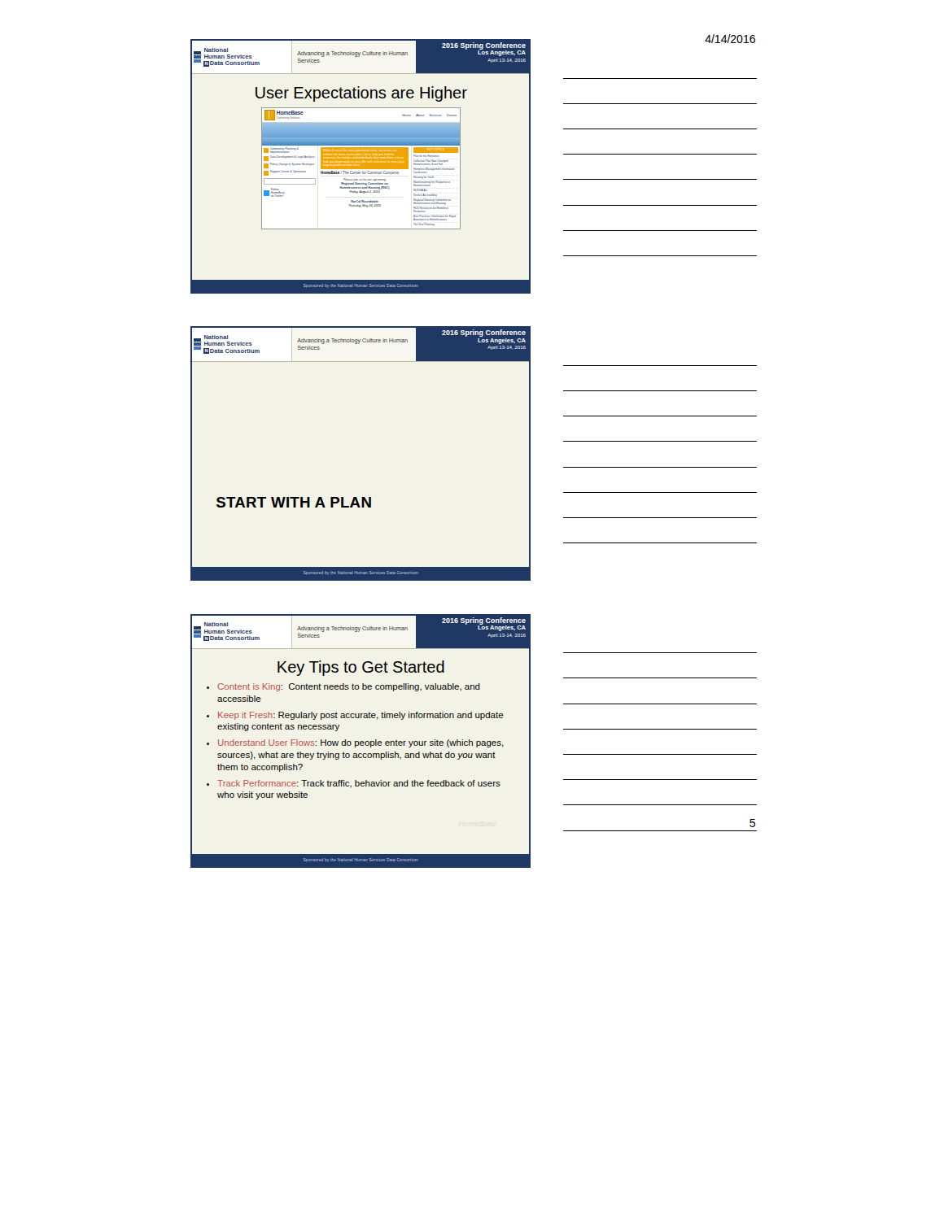4/14/2016
National
Human Services
NData Consortium
Advancing a Technology Culture in Human Services
2016 Spring Conference Los Angeles, CA April 13-14, 2016
User Expectations are Higher
HomeBase Community Solutions
Home About Services Donate
Community Planning & Implementation
Data Development & Legal Analysis
Policy Change & System Strategies
Support Center & Operations
Follow
HomeBase
on Twitter!
Within 6 out of the most populated cities, our teams are without the basic necessities. Let us help you find the resources for families and individuals that need them. Let us help you begin work on your title with resources to meet your largest portion of their lives.
HomeBase / The Center for Common Concerns
Please join us for our upcoming
Regional Steering Committee on
Homelessness and Housing (RSC)
Friday, August 2, 2013
NorCal Roundtable
Thursday, May 23, 2013
HOT TOPICS
Plan for the Homeless
Collective Plan Now Changed: Homelessness Grant Fall
Homeless Management Information Conference
Housing for Youth
Mainstreaming the Response to Homelessness
HUD/VA Act
Service Accessibility
Regional Steering Committee on Homelessness and Housing
HUD Resources for Homeless Response
Best Practices: Information for Rapid Assistance to Homelessness
Ten Year Planning
Sponsored by the National Human Services Data Consortium
National
Human Services
NData Consortium
Advancing a Technology Culture in Human Services
2016 Spring Conference Los Angeles, CA April 13-14, 2016
START WITH A PLAN
Sponsored by the National Human Services Data Consortium
National
Human Services
NData Consortium
Advancing a Technology Culture in Human Services
2016 Spring Conference Los Angeles, CA April 13-14, 2016
Key Tips to Get Started
Content is King: Content needs to be compelling, valuable, and accessible
Keep it Fresh: Regularly post accurate, timely information and update existing content as necessary
Understand User Flows: How do people enter your site (which pages, sources), what are they trying to accomplish, and what do you want them to accomplish?
Track Performance: Track traffic, behavior and the feedback of users who visit your website
HomeBase
Sponsored by the National Human Services Data Consortium
5